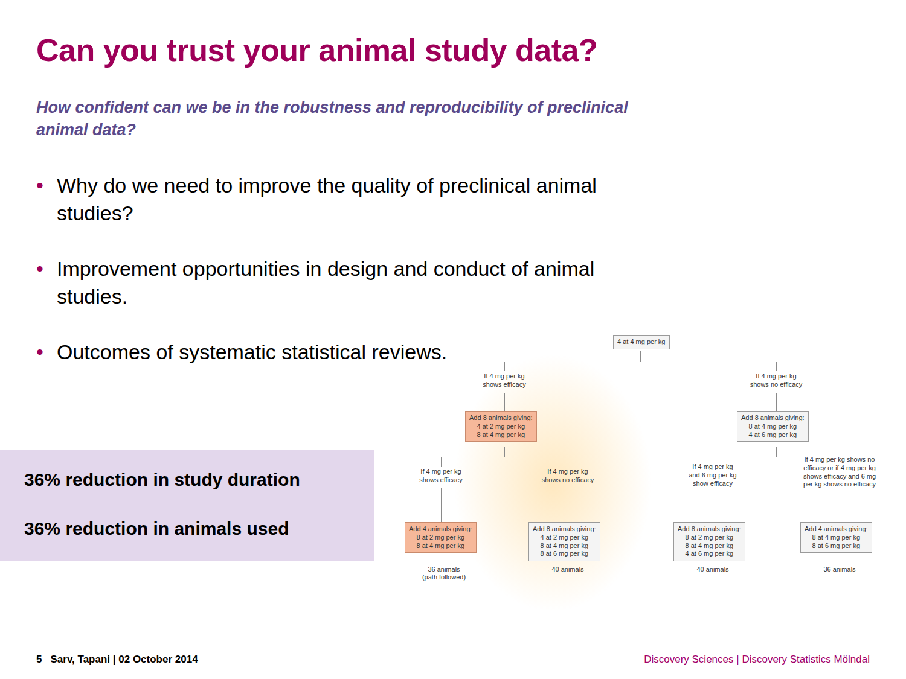Can you trust your animal study data?
How confident can we be in the robustness and reproducibility of preclinical animal data?
Why do we need to improve the quality of preclinical animal studies?
Improvement opportunities in design and conduct of animal studies.
Outcomes of systematic statistical reviews.
36% reduction in study duration
36% reduction in animals used
4 at 4 mg per kg
If 4 mg per kg
shows efficacy
If 4 mg per kg
shows no efficacy
Add 8 animals giving:
4 at 2 mg per kg
8 at 4 mg per kg
Add 8 animals giving:
8 at 4 mg per kg
4 at 6 mg per kg
If 4 mg per kg
shows efficacy
If 4 mg per kg
shows no efficacy
If 4 mg per kg
and 6 mg per kg
show efficacy
If 4 mg per kg shows no
efficacy or if 4 mg per kg
shows efficacy and 6 mg
per kg shows no efficacy
Add 4 animals giving:
8 at 2 mg per kg
8 at 4 mg per kg
Add 8 animals giving:
4 at 2 mg per kg
8 at 4 mg per kg
8 at 6 mg per kg
Add 8 animals giving:
8 at 2 mg per kg
8 at 4 mg per kg
4 at 6 mg per kg
Add 4 animals giving:
8 at 4 mg per kg
8 at 6 mg per kg
36 animals
(path followed)
40 animals
40 animals
36 animals
5 Sarv, Tapani | 02 October 2014
Discovery Sciences | Discovery Statistics Mölndal